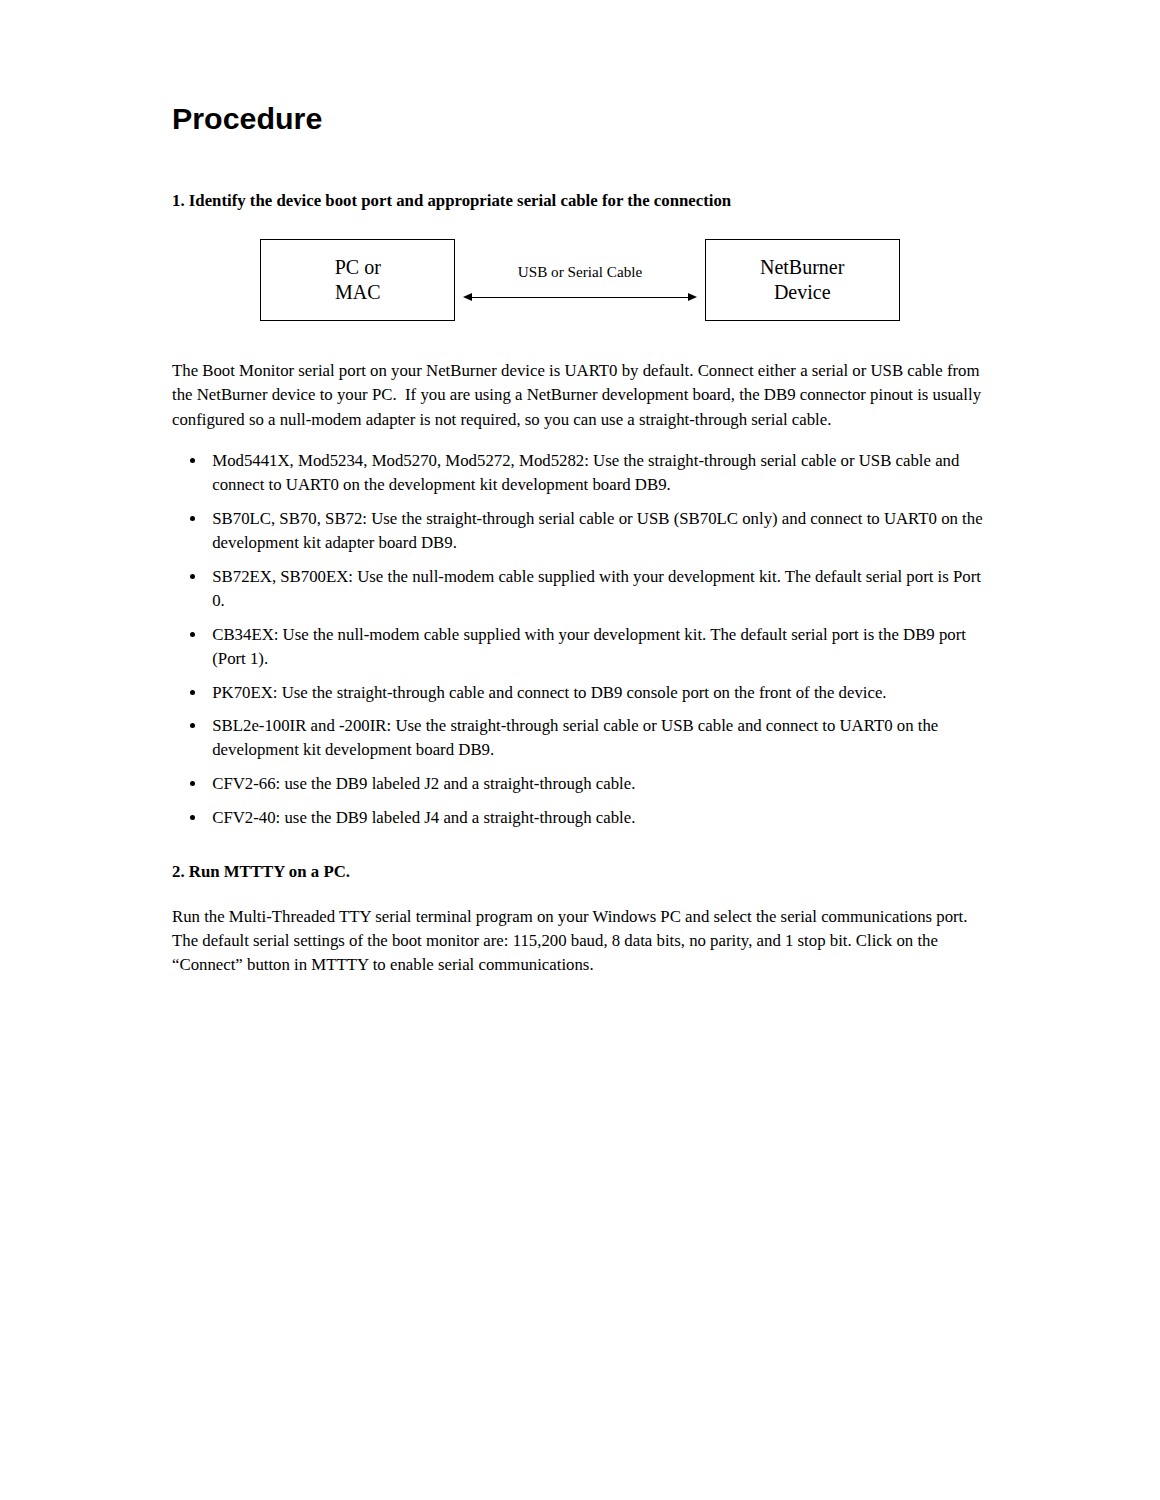Procedure
1. Identify the device boot port and appropriate serial cable for the connection
PC or
MAC
USB or Serial Cable
NetBurner
Device
The Boot Monitor serial port on your NetBurner device is UART0 by default. Connect either a serial or USB cable from the NetBurner device to your PC. If you are using a NetBurner development board, the DB9 connector pinout is usually configured so a null-modem adapter is not required, so you can use a straight-through serial cable.
Mod5441X, Mod5234, Mod5270, Mod5272, Mod5282: Use the straight-through serial cable or USB cable and connect to UART0 on the development kit development board DB9.
SB70LC, SB70, SB72: Use the straight-through serial cable or USB (SB70LC only) and connect to UART0 on the development kit adapter board DB9.
SB72EX, SB700EX: Use the null-modem cable supplied with your development kit. The default serial port is Port 0.
CB34EX: Use the null-modem cable supplied with your development kit. The default serial port is the DB9 port (Port 1).
PK70EX: Use the straight-through cable and connect to DB9 console port on the front of the device.
SBL2e-100IR and -200IR: Use the straight-through serial cable or USB cable and connect to UART0 on the development kit development board DB9.
CFV2-66: use the DB9 labeled J2 and a straight-through cable.
CFV2-40: use the DB9 labeled J4 and a straight-through cable.
2. Run MTTTY on a PC.
Run the Multi-Threaded TTY serial terminal program on your Windows PC and select the serial communications port. The default serial settings of the boot monitor are: 115,200 baud, 8 data bits, no parity, and 1 stop bit. Click on the “Connect” button in MTTTY to enable serial communications.